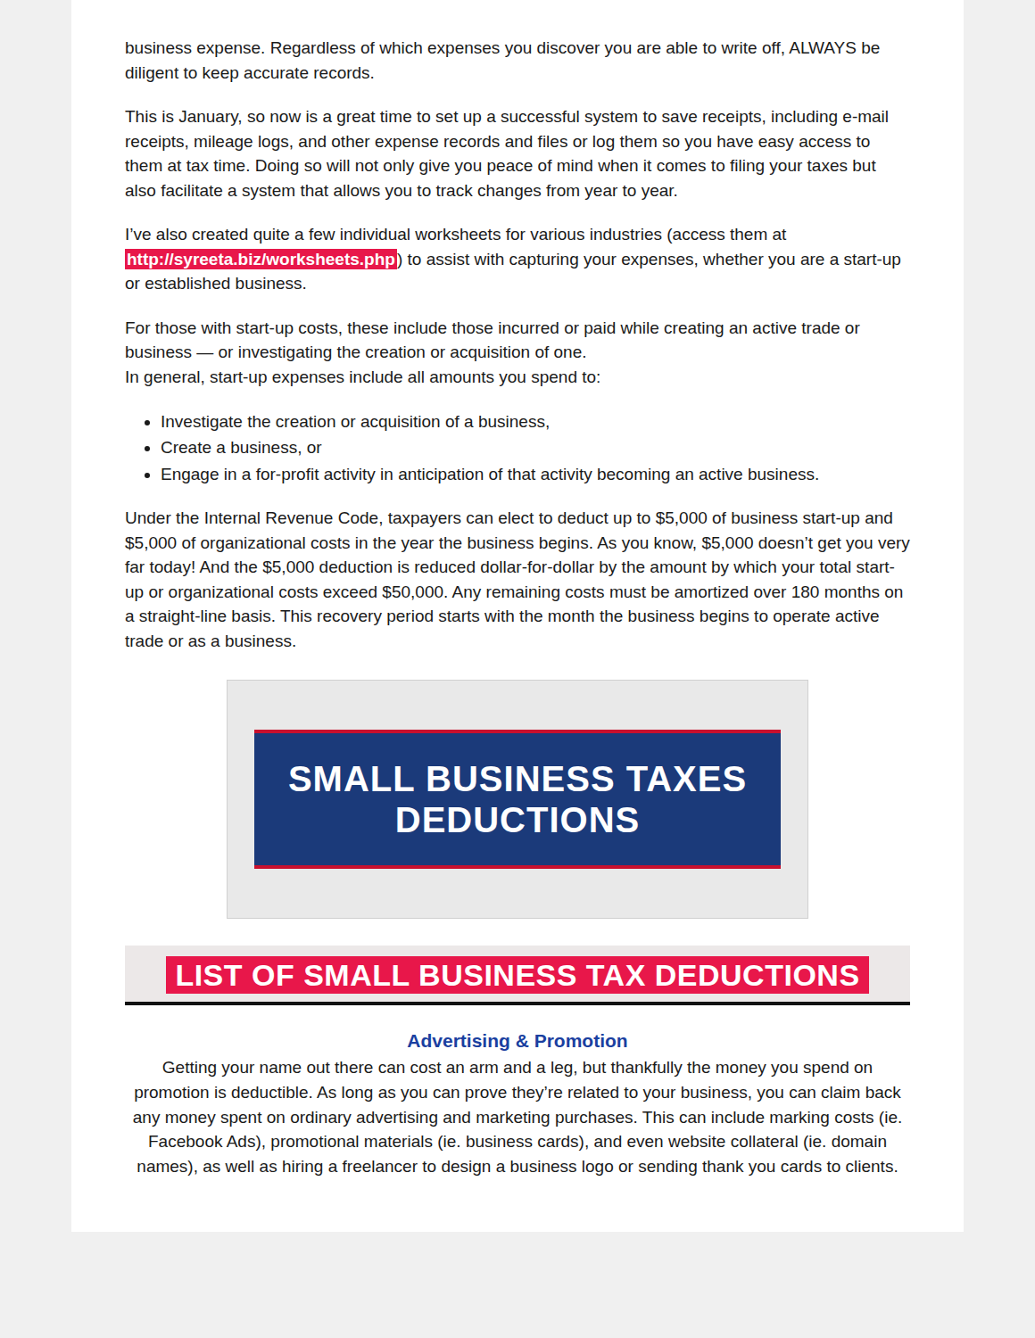business expense. Regardless of which expenses you discover you are able to write off, ALWAYS be diligent to keep accurate records.
This is January, so now is a great time to set up a successful system to save receipts, including e-mail receipts, mileage logs, and other expense records and files or log them so you have easy access to them at tax time. Doing so will not only give you peace of mind when it comes to filing your taxes but also facilitate a system that allows you to track changes from year to year.
I’ve also created quite a few individual worksheets for various industries (access them at http://syreeta.biz/worksheets.php) to assist with capturing your expenses, whether you are a start-up or established business.
For those with start-up costs, these include those incurred or paid while creating an active trade or business — or investigating the creation or acquisition of one.
In general, start-up expenses include all amounts you spend to:
Investigate the creation or acquisition of a business,
Create a business, or
Engage in a for-profit activity in anticipation of that activity becoming an active business.
Under the Internal Revenue Code, taxpayers can elect to deduct up to $5,000 of business start-up and $5,000 of organizational costs in the year the business begins. As you know, $5,000 doesn’t get you very far today! And the $5,000 deduction is reduced dollar-for-dollar by the amount by which your total start-up or organizational costs exceed $50,000. Any remaining costs must be amortized over 180 months on a straight-line basis. This recovery period starts with the month the business begins to operate active trade or as a business.
SMALL BUSINESS TAXES
DEDUCTIONS
LIST OF SMALL BUSINESS TAX DEDUCTIONS
Advertising & Promotion
Getting your name out there can cost an arm and a leg, but thankfully the money you spend on promotion is deductible. As long as you can prove they’re related to your business, you can claim back any money spent on ordinary advertising and marketing purchases. This can include marking costs (ie. Facebook Ads), promotional materials (ie. business cards), and even website collateral (ie. domain names), as well as hiring a freelancer to design a business logo or sending thank you cards to clients.